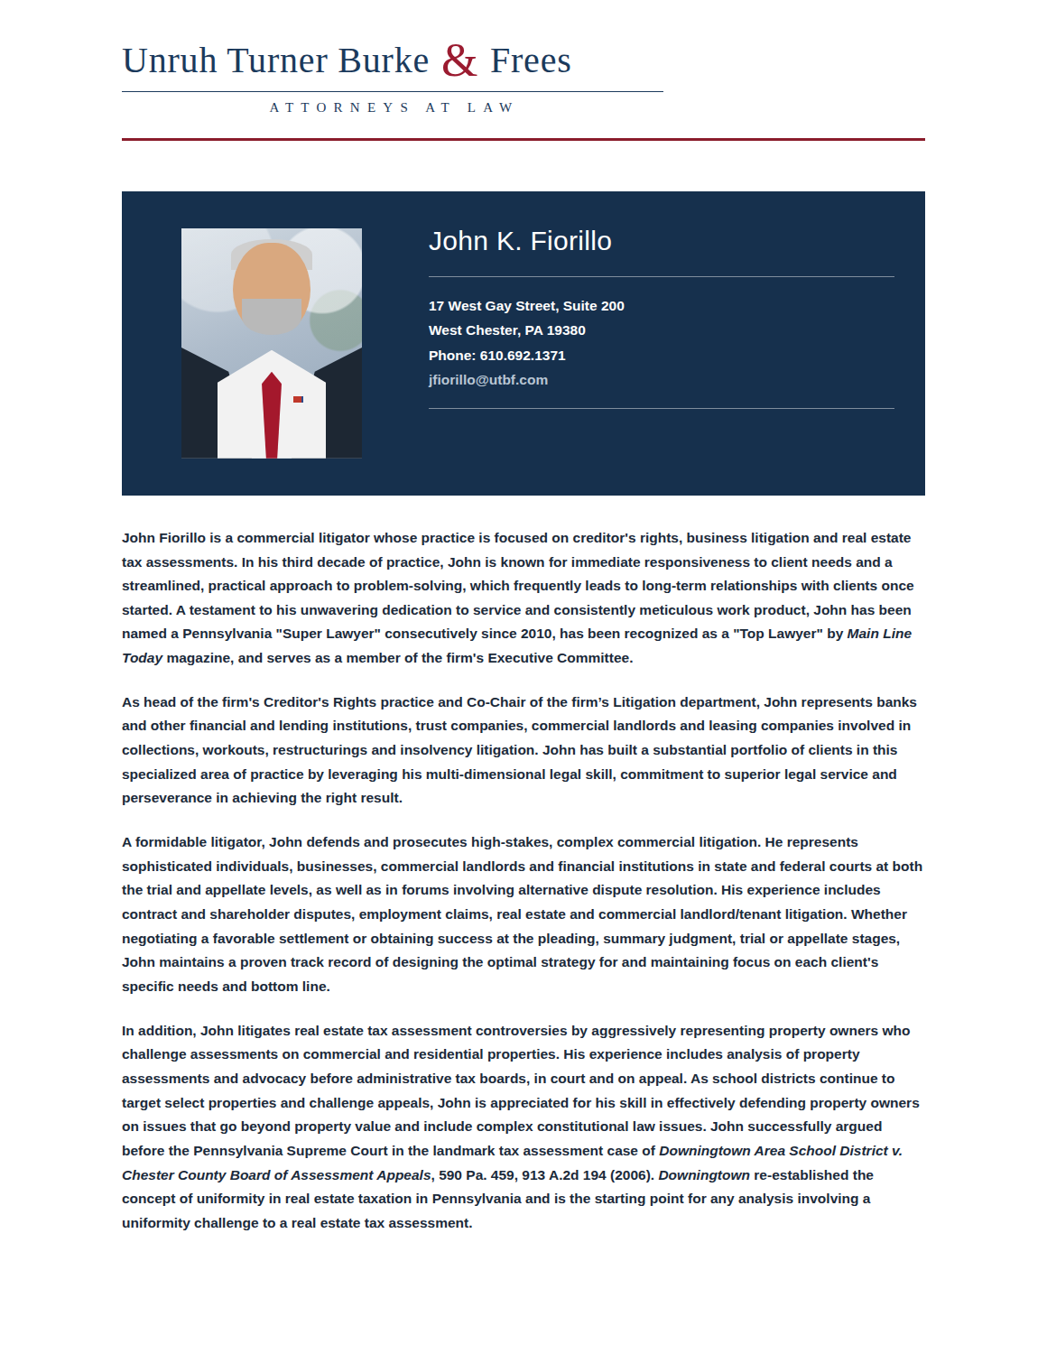Unruh Turner Burke & Frees
ATTORNEYS AT LAW
John K. Fiorillo
17 West Gay Street, Suite 200
West Chester, PA 19380
Phone: 610.692.1371
jfiorillo@utbf.com
John Fiorillo is a commercial litigator whose practice is focused on creditor's rights, business litigation and real estate tax assessments. In his third decade of practice, John is known for immediate responsiveness to client needs and a streamlined, practical approach to problem-solving, which frequently leads to long-term relationships with clients once started. A testament to his unwavering dedication to service and consistently meticulous work product, John has been named a Pennsylvania "Super Lawyer" consecutively since 2010, has been recognized as a "Top Lawyer" by Main Line Today magazine, and serves as a member of the firm's Executive Committee.
As head of the firm's Creditor's Rights practice and Co-Chair of the firm’s Litigation department, John represents banks and other financial and lending institutions, trust companies, commercial landlords and leasing companies involved in collections, workouts, restructurings and insolvency litigation. John has built a substantial portfolio of clients in this specialized area of practice by leveraging his multi-dimensional legal skill, commitment to superior legal service and perseverance in achieving the right result.
A formidable litigator, John defends and prosecutes high-stakes, complex commercial litigation. He represents sophisticated individuals, businesses, commercial landlords and financial institutions in state and federal courts at both the trial and appellate levels, as well as in forums involving alternative dispute resolution. His experience includes contract and shareholder disputes, employment claims, real estate and commercial landlord/tenant litigation. Whether negotiating a favorable settlement or obtaining success at the pleading, summary judgment, trial or appellate stages, John maintains a proven track record of designing the optimal strategy for and maintaining focus on each client's specific needs and bottom line.
In addition, John litigates real estate tax assessment controversies by aggressively representing property owners who challenge assessments on commercial and residential properties. His experience includes analysis of property assessments and advocacy before administrative tax boards, in court and on appeal. As school districts continue to target select properties and challenge appeals, John is appreciated for his skill in effectively defending property owners on issues that go beyond property value and include complex constitutional law issues. John successfully argued before the Pennsylvania Supreme Court in the landmark tax assessment case of Downingtown Area School District v. Chester County Board of Assessment Appeals, 590 Pa. 459, 913 A.2d 194 (2006). Downingtown re-established the concept of uniformity in real estate taxation in Pennsylvania and is the starting point for any analysis involving a uniformity challenge to a real estate tax assessment.